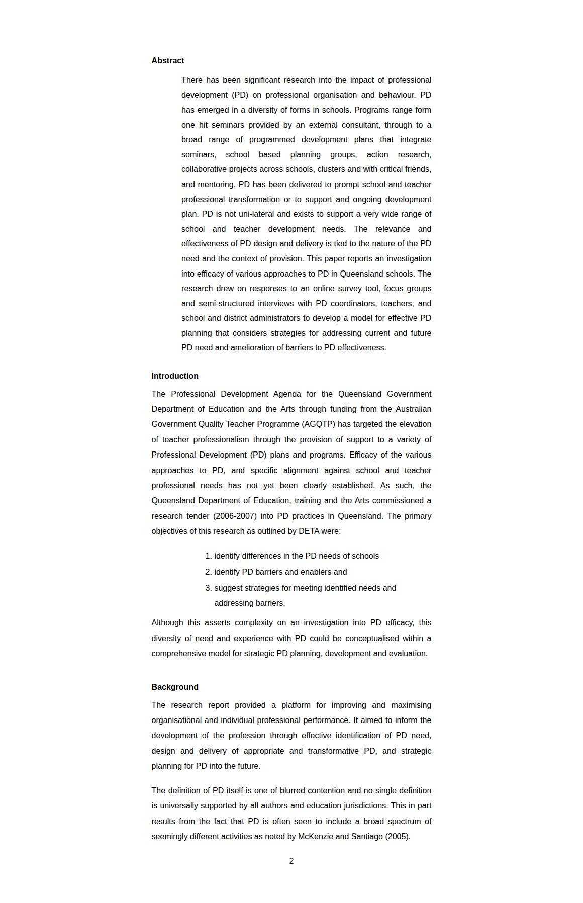Abstract
There has been significant research into the impact of professional development (PD) on professional organisation and behaviour. PD has emerged in a diversity of forms in schools. Programs range form one hit seminars provided by an external consultant, through to a broad range of programmed development plans that integrate seminars, school based planning groups, action research, collaborative projects across schools, clusters and with critical friends, and mentoring. PD has been delivered to prompt school and teacher professional transformation or to support and ongoing development plan. PD is not uni-lateral and exists to support a very wide range of school and teacher development needs. The relevance and effectiveness of PD design and delivery is tied to the nature of the PD need and the context of provision. This paper reports an investigation into efficacy of various approaches to PD in Queensland schools. The research drew on responses to an online survey tool, focus groups and semi-structured interviews with PD coordinators, teachers, and school and district administrators to develop a model for effective PD planning that considers strategies for addressing current and future PD need and amelioration of barriers to PD effectiveness.
Introduction
The Professional Development Agenda for the Queensland Government Department of Education and the Arts through funding from the Australian Government Quality Teacher Programme (AGQTP) has targeted the elevation of teacher professionalism through the provision of support to a variety of Professional Development (PD) plans and programs. Efficacy of the various approaches to PD, and specific alignment against school and teacher professional needs has not yet been clearly established. As such, the Queensland Department of Education, training and the Arts commissioned a research tender (2006-2007) into PD practices in Queensland. The primary objectives of this research as outlined by DETA were:
identify differences in the PD needs of schools
identify PD barriers and enablers and
suggest strategies for meeting identified needs and addressing barriers.
Although this asserts complexity on an investigation into PD efficacy, this diversity of need and experience with PD could be conceptualised within a comprehensive model for strategic PD planning, development and evaluation.
Background
The research report provided a platform for improving and maximising organisational and individual professional performance. It aimed to inform the development of the profession through effective identification of PD need, design and delivery of appropriate and transformative PD, and strategic planning for PD into the future.
The definition of PD itself is one of blurred contention and no single definition is universally supported by all authors and education jurisdictions. This in part results from the fact that PD is often seen to include a broad spectrum of seemingly different activities as noted by McKenzie and Santiago (2005).
2